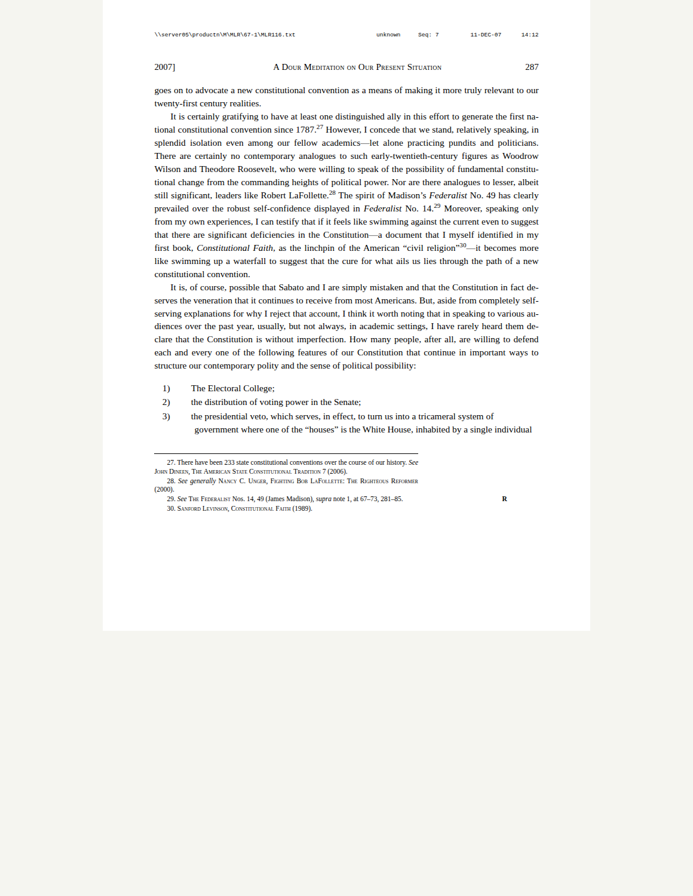\\server05\productn\M\MLR\67-1\MLR116.txt unknown Seq: 7 11-DEC-07 14:12
2007] A Dour Meditation on Our Present Situation 287
goes on to advocate a new constitutional convention as a means of making it more truly relevant to our twenty-first century realities.
It is certainly gratifying to have at least one distinguished ally in this effort to generate the first national constitutional convention since 1787.27 However, I concede that we stand, relatively speaking, in splendid isolation even among our fellow academics—let alone practicing pundits and politicians. There are certainly no contemporary analogues to such early-twentieth-century figures as Woodrow Wilson and Theodore Roosevelt, who were willing to speak of the possibility of fundamental constitutional change from the commanding heights of political power. Nor are there analogues to lesser, albeit still significant, leaders like Robert LaFollette.28 The spirit of Madison’s Federalist No. 49 has clearly prevailed over the robust self-confidence displayed in Federalist No. 14.29 Moreover, speaking only from my own experiences, I can testify that if it feels like swimming against the current even to suggest that there are significant deficiencies in the Constitution—a document that I myself identified in my first book, Constitutional Faith, as the linchpin of the American “civil religion”30—it becomes more like swimming up a waterfall to suggest that the cure for what ails us lies through the path of a new constitutional convention.
It is, of course, possible that Sabato and I are simply mistaken and that the Constitution in fact deserves the veneration that it continues to receive from most Americans. But, aside from completely self-serving explanations for why I reject that account, I think it worth noting that in speaking to various audiences over the past year, usually, but not always, in academic settings, I have rarely heard them declare that the Constitution is without imperfection. How many people, after all, are willing to defend each and every one of the following features of our Constitution that continue in important ways to structure our contemporary polity and the sense of political possibility:
1) The Electoral College;
2) the distribution of voting power in the Senate;
3) the presidential veto, which serves, in effect, to turn us into a tricameral system of government where one of the “houses” is the White House, inhabited by a single individual
27. There have been 233 state constitutional conventions over the course of our history. See John Dineen, The American State Constitutional Tradition 7 (2006).
28. See generally Nancy C. Unger, Fighting Bob LaFollette: The Righteous Reformer (2000).
29. See The Federalist Nos. 14, 49 (James Madison), supra note 1, at 67–73, 281–85.R
30. Sanford Levinson, Constitutional Faith (1989).